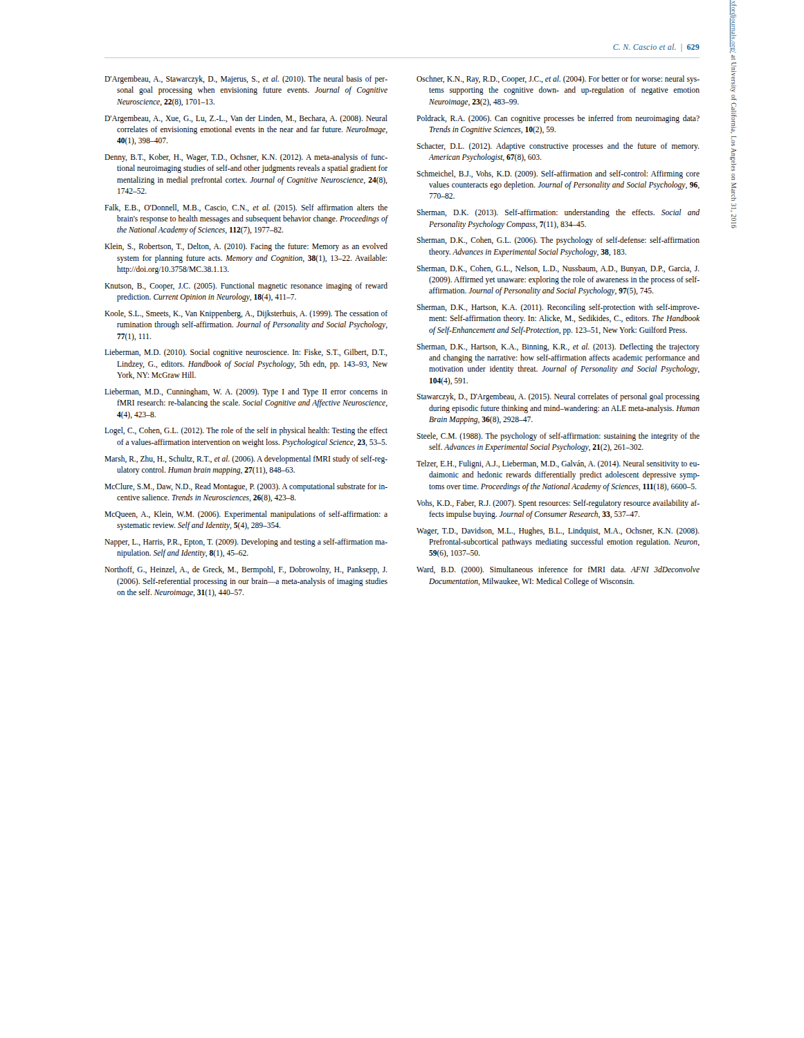C. N. Cascio et al.|629
D'Argembeau, A., Stawarczyk, D., Majerus, S., et al. (2010). The neural basis of personal goal processing when envisioning future events. Journal of Cognitive Neuroscience, 22(8), 1701–13.
D'Argembeau, A., Xue, G., Lu, Z.-L., Van der Linden, M., Bechara, A. (2008). Neural correlates of envisioning emotional events in the near and far future. NeuroImage, 40(1), 398–407.
Denny, B.T., Kober, H., Wager, T.D., Ochsner, K.N. (2012). A meta-analysis of functional neuroimaging studies of self-and other judgments reveals a spatial gradient for mentalizing in medial prefrontal cortex. Journal of Cognitive Neuroscience, 24(8), 1742–52.
Falk, E.B., O'Donnell, M.B., Cascio, C.N., et al. (2015). Self affirmation alters the brain's response to health messages and subsequent behavior change. Proceedings of the National Academy of Sciences, 112(7), 1977–82.
Klein, S., Robertson, T., Delton, A. (2010). Facing the future: Memory as an evolved system for planning future acts. Memory and Cognition, 38(1), 13–22. Available: http://doi.org/10.3758/MC.38.1.13.
Knutson, B., Cooper, J.C. (2005). Functional magnetic resonance imaging of reward prediction. Current Opinion in Neurology, 18(4), 411–7.
Koole, S.L., Smeets, K., Van Knippenberg, A., Dijksterhuis, A. (1999). The cessation of rumination through self-affirmation. Journal of Personality and Social Psychology, 77(1), 111.
Lieberman, M.D. (2010). Social cognitive neuroscience. In: Fiske, S.T., Gilbert, D.T., Lindzey, G., editors. Handbook of Social Psychology, 5th edn, pp. 143–93, New York, NY: McGraw Hill.
Lieberman, M.D., Cunningham, W. A. (2009). Type I and Type II error concerns in fMRI research: re-balancing the scale. Social Cognitive and Affective Neuroscience, 4(4), 423–8.
Logel, C., Cohen, G.L. (2012). The role of the self in physical health: Testing the effect of a values-affirmation intervention on weight loss. Psychological Science, 23, 53–5.
Marsh, R., Zhu, H., Schultz, R.T., et al. (2006). A developmental fMRI study of self-regulatory control. Human brain mapping, 27(11), 848–63.
McClure, S.M., Daw, N.D., Read Montague, P. (2003). A computational substrate for incentive salience. Trends in Neurosciences, 26(8), 423–8.
McQueen, A., Klein, W.M. (2006). Experimental manipulations of self-affirmation: a systematic review. Self and Identity, 5(4), 289–354.
Napper, L., Harris, P.R., Epton, T. (2009). Developing and testing a self-affirmation manipulation. Self and Identity, 8(1), 45–62.
Northoff, G., Heinzel, A., de Greck, M., Bermpohl, F., Dobrowolny, H., Panksepp, J. (2006). Self-referential processing in our brain—a meta-analysis of imaging studies on the self. Neuroimage, 31(1), 440–57.
Oschner, K.N., Ray, R.D., Cooper, J.C., et al. (2004). For better or for worse: neural systems supporting the cognitive down- and up-regulation of negative emotion Neuroimage, 23(2), 483–99.
Poldrack, R.A. (2006). Can cognitive processes be inferred from neuroimaging data? Trends in Cognitive Sciences, 10(2), 59.
Schacter, D.L. (2012). Adaptive constructive processes and the future of memory. American Psychologist, 67(8), 603.
Schmeichel, B.J., Vohs, K.D. (2009). Self-affirmation and self-control: Affirming core values counteracts ego depletion. Journal of Personality and Social Psychology, 96, 770–82.
Sherman, D.K. (2013). Self-affirmation: understanding the effects. Social and Personality Psychology Compass, 7(11), 834–45.
Sherman, D.K., Cohen, G.L. (2006). The psychology of self-defense: self-affirmation theory. Advances in Experimental Social Psychology, 38, 183.
Sherman, D.K., Cohen, G.L., Nelson, L.D., Nussbaum, A.D., Bunyan, D.P., Garcia, J. (2009). Affirmed yet unaware: exploring the role of awareness in the process of self-affirmation. Journal of Personality and Social Psychology, 97(5), 745.
Sherman, D.K., Hartson, K.A. (2011). Reconciling self-protection with self-improvement: Self-affirmation theory. In: Alicke, M., Sedikides, C., editors. The Handbook of Self-Enhancement and Self-Protection, pp. 123–51, New York: Guilford Press.
Sherman, D.K., Hartson, K.A., Binning, K.R., et al. (2013). Deflecting the trajectory and changing the narrative: how self-affirmation affects academic performance and motivation under identity threat. Journal of Personality and Social Psychology, 104(4), 591.
Stawarczyk, D., D'Argembeau, A. (2015). Neural correlates of personal goal processing during episodic future thinking and mind–wandering: an ALE meta-analysis. Human Brain Mapping, 36(8), 2928–47.
Steele, C.M. (1988). The psychology of self-affirmation: sustaining the integrity of the self. Advances in Experimental Social Psychology, 21(2), 261–302.
Telzer, E.H., Fuligni, A.J., Lieberman, M.D., Galván, A. (2014). Neural sensitivity to eudaimonic and hedonic rewards differentially predict adolescent depressive symptoms over time. Proceedings of the National Academy of Sciences, 111(18), 6600–5.
Vohs, K.D., Faber, R.J. (2007). Spent resources: Self-regulatory resource availability affects impulse buying. Journal of Consumer Research, 33, 537–47.
Wager, T.D., Davidson, M.L., Hughes, B.L., Lindquist, M.A., Ochsner, K.N. (2008). Prefrontal-subcortical pathways mediating successful emotion regulation. Neuron, 59(6), 1037–50.
Ward, B.D. (2000). Simultaneous inference for fMRI data. AFNI 3dDeconvolve Documentation, Milwaukee, WI: Medical College of Wisconsin.
Downloaded from http://scan.oxfordjournals.org/ at University of California, Los Angeles on March 31, 2016